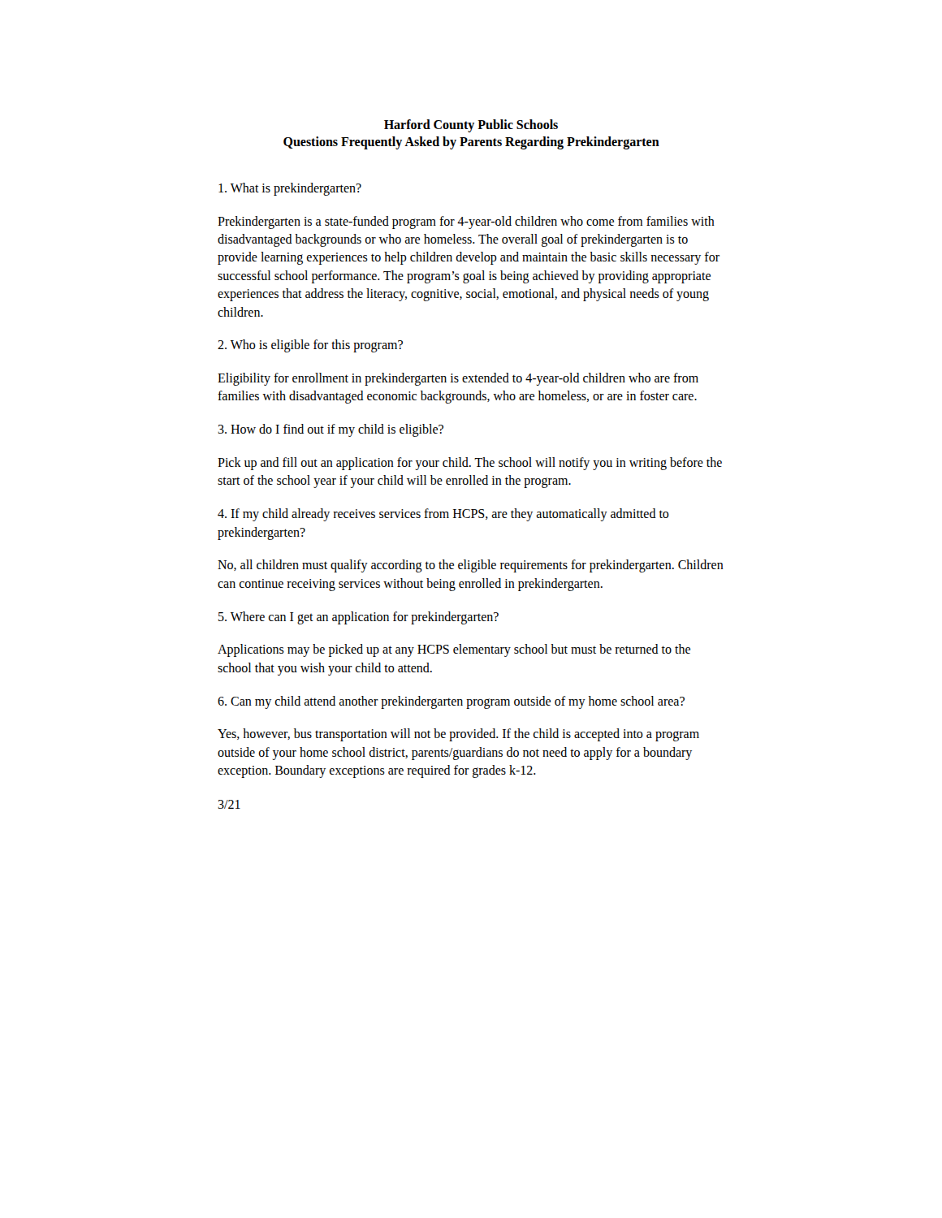Harford County Public Schools
Questions Frequently Asked by Parents Regarding Prekindergarten
1. What is prekindergarten?
Prekindergarten is a state-funded program for 4-year-old children who come from families with disadvantaged backgrounds or who are homeless. The overall goal of prekindergarten is to provide learning experiences to help children develop and maintain the basic skills necessary for successful school performance. The program’s goal is being achieved by providing appropriate experiences that address the literacy, cognitive, social, emotional, and physical needs of young children.
2. Who is eligible for this program?
Eligibility for enrollment in prekindergarten is extended to 4-year-old children who are from families with disadvantaged economic backgrounds, who are homeless, or are in foster care.
3. How do I find out if my child is eligible?
Pick up and fill out an application for your child. The school will notify you in writing before the start of the school year if your child will be enrolled in the program.
4. If my child already receives services from HCPS, are they automatically admitted to prekindergarten?
No, all children must qualify according to the eligible requirements for prekindergarten. Children can continue receiving services without being enrolled in prekindergarten.
5. Where can I get an application for prekindergarten?
Applications may be picked up at any HCPS elementary school but must be returned to the school that you wish your child to attend.
6. Can my child attend another prekindergarten program outside of my home school area?
Yes, however, bus transportation will not be provided. If the child is accepted into a program outside of your home school district, parents/guardians do not need to apply for a boundary exception. Boundary exceptions are required for grades k-12.
3/21